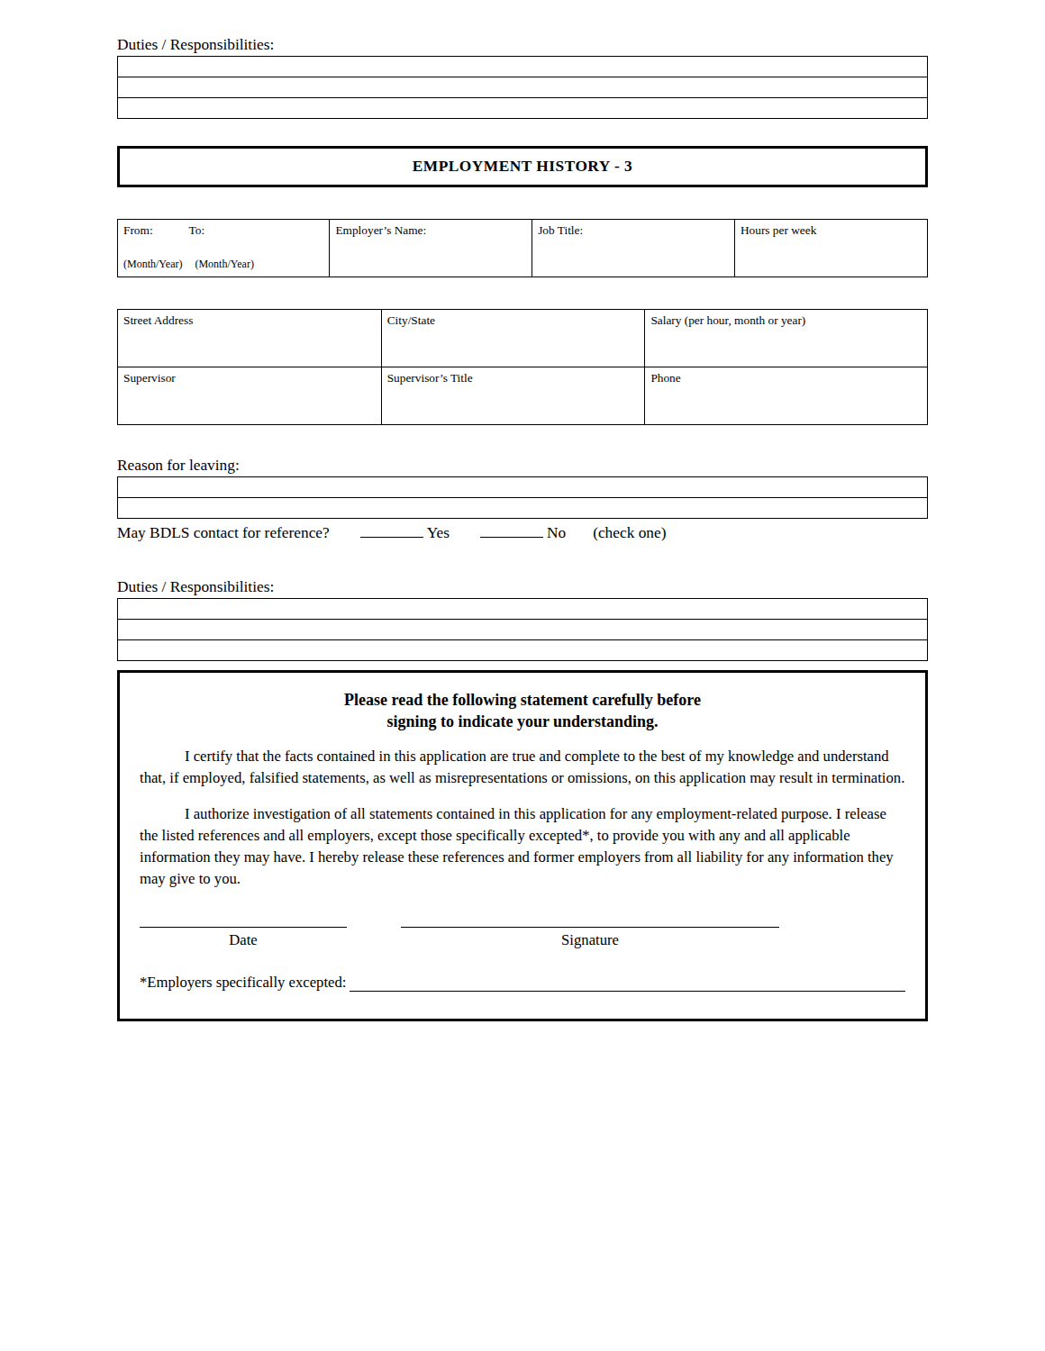Duties / Responsibilities:
EMPLOYMENT HISTORY - 3
| From: To: (Month/Year) (Month/Year) | Employer’s Name: | Job Title: | Hours per week |
| Street Address | City/State | Salary (per hour, month or year) |
| Supervisor | Supervisor’s Title | Phone |
Reason for leaving:
May BDLS contact for reference? Yes No (check one)
Duties / Responsibilities:
Please read the following statement carefully before
signing to indicate your understanding.
I certify that the facts contained in this application are true and complete to the best of my knowledge and understand that, if employed, falsified statements, as well as misrepresentations or omissions, on this application may result in termination.
I authorize investigation of all statements contained in this application for any employment-related purpose. I release the listed references and all employers, except those specifically excepted*, to provide you with any and all applicable information they may have. I hereby release these references and former employers from all liability for any information they may give to you.
Date
Signature
*Employers specifically excepted: